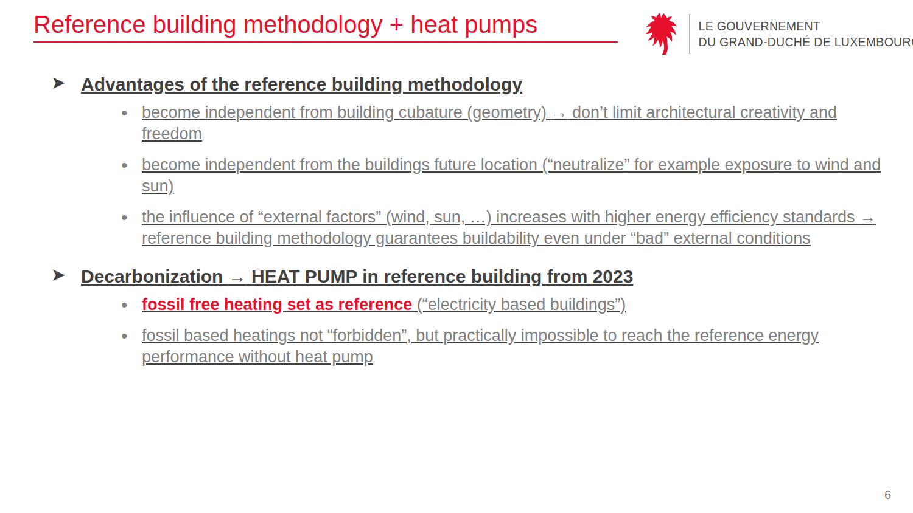Reference building methodology + heat pumps
LE GOUVERNEMENT
DU GRAND-DUCHÉ DE LUXEMBOURG
Advantages of the reference building methodology
become independent from building cubature (geometry) → don’t limit architectural creativity and freedom
become independent from the buildings future location (“neutralize” for example exposure to wind and sun)
the influence of “external factors” (wind, sun, …) increases with higher energy efficiency standards → reference building methodology guarantees buildability even under “bad” external conditions
Decarbonization → HEAT PUMP in reference building from 2023
fossil free heating set as reference (“electricity based buildings”)
fossil based heatings not “forbidden”, but practically impossible to reach the reference energy performance without heat pump
6